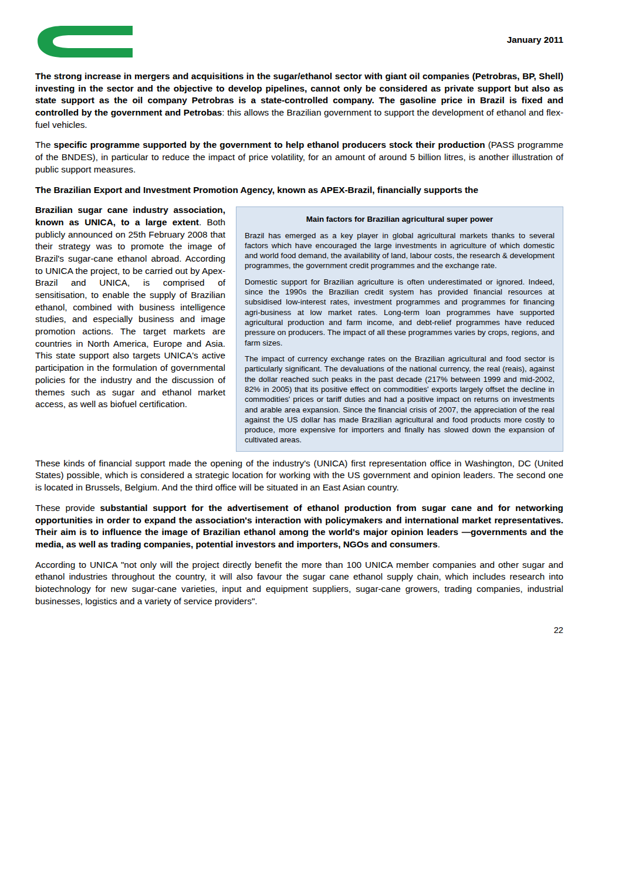CIBE logo CIBE
January 2011
The strong increase in mergers and acquisitions in the sugar/ethanol sector with giant oil companies (Petrobras, BP, Shell) investing in the sector and the objective to develop pipelines, cannot only be considered as private support but also as state support as the oil company Petrobras is a state-controlled company. The gasoline price in Brazil is fixed and controlled by the government and Petrobas: this allows the Brazilian government to support the development of ethanol and flex-fuel vehicles.
The specific programme supported by the government to help ethanol producers stock their production (PASS programme of the BNDES), in particular to reduce the impact of price volatility, for an amount of around 5 billion litres, is another illustration of public support measures.
The Brazilian Export and Investment Promotion Agency, known as APEX-Brazil, financially supports the
Main factors for Brazilian agricultural super power
Brazil has emerged as a key player in global agricultural markets thanks to several factors which have encouraged the large investments in agriculture of which domestic and world food demand, the availability of land, labour costs, the research & development programmes, the government credit programmes and the exchange rate.
Domestic support for Brazilian agriculture is often underestimated or ignored. Indeed, since the 1990s the Brazilian credit system has provided financial resources at subsidised low-interest rates, investment programmes and programmes for financing agri-business at low market rates. Long-term loan programmes have supported agricultural production and farm income, and debt-relief programmes have reduced pressure on producers. The impact of all these programmes varies by crops, regions, and farm sizes.
The impact of currency exchange rates on the Brazilian agricultural and food sector is particularly significant. The devaluations of the national currency, the real (reais), against the dollar reached such peaks in the past decade (217% between 1999 and mid-2002, 82% in 2005) that its positive effect on commodities' exports largely offset the decline in commodities' prices or tariff duties and had a positive impact on returns on investments and arable area expansion. Since the financial crisis of 2007, the appreciation of the real against the US dollar has made Brazilian agricultural and food products more costly to produce, more expensive for importers and finally has slowed down the expansion of cultivated areas.
Brazilian sugar cane industry association, known as UNICA, to a large extent. Both publicly announced on 25th February 2008 that their strategy was to promote the image of Brazil's sugar-cane ethanol abroad. According to UNICA the project, to be carried out by Apex-Brazil and UNICA, is comprised of sensitisation, to enable the supply of Brazilian ethanol, combined with business intelligence studies, and especially business and image promotion actions. The target markets are countries in North America, Europe and Asia. This state support also targets UNICA's active participation in the formulation of governmental policies for the industry and the discussion of themes such as sugar and ethanol market access, as well as biofuel certification.
These kinds of financial support made the opening of the industry's (UNICA) first representation office in Washington, DC (United States) possible, which is considered a strategic location for working with the US government and opinion leaders. The second one is located in Brussels, Belgium. And the third office will be situated in an East Asian country.
These provide substantial support for the advertisement of ethanol production from sugar cane and for networking opportunities in order to expand the association's interaction with policymakers and international market representatives. Their aim is to influence the image of Brazilian ethanol among the world's major opinion leaders —governments and the media, as well as trading companies, potential investors and importers, NGOs and consumers.
According to UNICA "not only will the project directly benefit the more than 100 UNICA member companies and other sugar and ethanol industries throughout the country, it will also favour the sugar cane ethanol supply chain, which includes research into biotechnology for new sugar-cane varieties, input and equipment suppliers, sugar-cane growers, trading companies, industrial businesses, logistics and a variety of service providers".
22